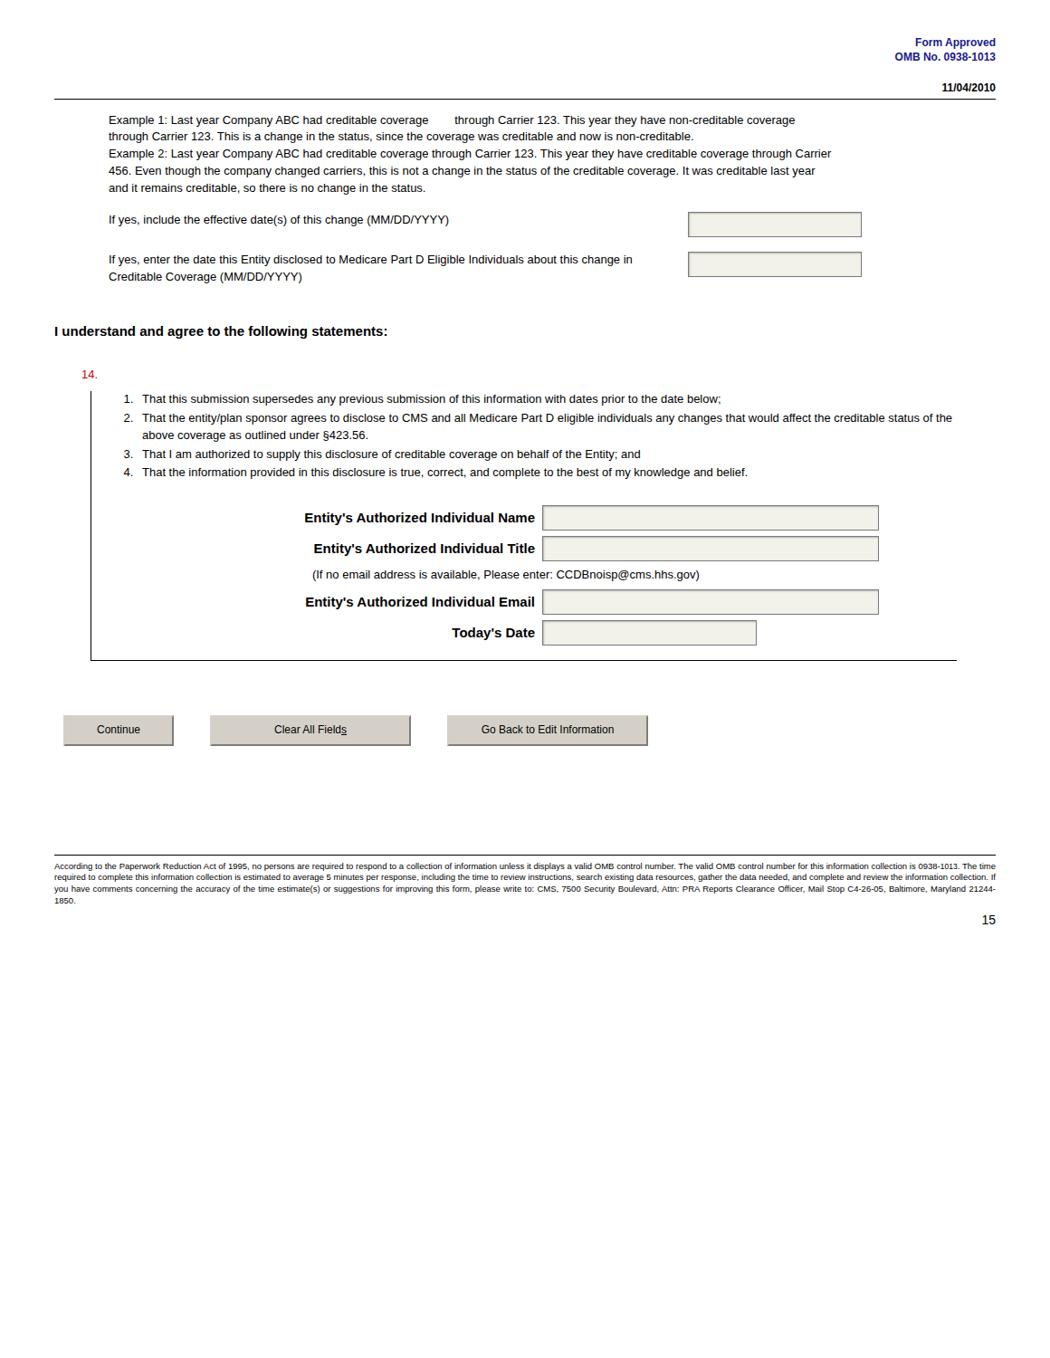Form Approved
OMB No. 0938-1013
11/04/2010
Example 1: Last year Company ABC had creditable coverage through Carrier 123. This year they have non-creditable coverage through Carrier 123. This is a change in the status, since the coverage was creditable and now is non-creditable.
Example 2: Last year Company ABC had creditable coverage through Carrier 123. This year they have creditable coverage through Carrier 456. Even though the company changed carriers, this is not a change in the status of the creditable coverage. It was creditable last year and it remains creditable, so there is no change in the status.
If yes, include the effective date(s) of this change (MM/DD/YYYY)
If yes, enter the date this Entity disclosed to Medicare Part D Eligible Individuals about this change in Creditable Coverage (MM/DD/YYYY)
I understand and agree to the following statements:
14.
That this submission supersedes any previous submission of this information with dates prior to the date below;
That the entity/plan sponsor agrees to disclose to CMS and all Medicare Part D eligible individuals any changes that would affect the creditable status of the above coverage as outlined under §423.56.
That I am authorized to supply this disclosure of creditable coverage on behalf of the Entity; and
That the information provided in this disclosure is true, correct, and complete to the best of my knowledge and belief.
Entity's Authorized Individual Name
Entity's Authorized Individual Title
(If no email address is available, Please enter: CCDBnoisp@cms.hhs.gov)
Entity's Authorized Individual Email
Today's Date
Continue
Clear All Fields
Go Back to Edit Information
According to the Paperwork Reduction Act of 1995, no persons are required to respond to a collection of information unless it displays a valid OMB control number. The valid OMB control number for this information collection is 0938-1013. The time required to complete this information collection is estimated to average 5 minutes per response, including the time to review instructions, search existing data resources, gather the data needed, and complete and review the information collection. If you have comments concerning the accuracy of the time estimate(s) or suggestions for improving this form, please write to: CMS, 7500 Security Boulevard, Attn: PRA Reports Clearance Officer, Mail Stop C4-26-05, Baltimore, Maryland 21244-1850.
15